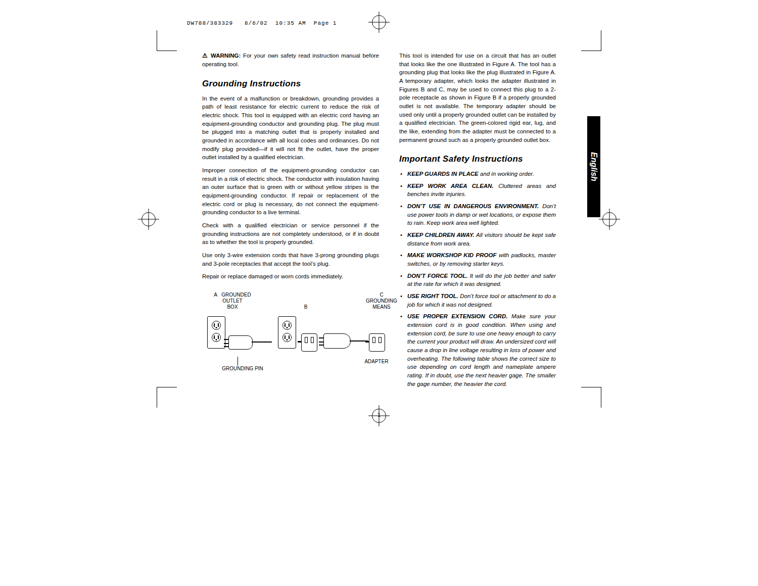English
DW788/383329 8/6/02 10:35 AM Page 1
⚠ WARNING: For your own safety read instruction manual before operating tool.
Grounding Instructions
In the event of a malfunction or breakdown, grounding provides a path of least resistance for electric current to reduce the risk of electric shock. This tool is equipped with an electric cord having an equipment-grounding conductor and grounding plug. The plug must be plugged into a matching outlet that is properly installed and grounded in accordance with all local codes and ordinances. Do not modify plug provided—if it will not fit the outlet, have the proper outlet installed by a qualified electrician.
Improper connection of the equipment-grounding conductor can result in a risk of electric shock. The conductor with insulation having an outer surface that is green with or without yellow stripes is the equipment-grounding conductor. If repair or replacement of the electric cord or plug is necessary, do not connect the equipment-grounding conductor to a live terminal.
Check with a qualified electrician or service personnel if the grounding instructions are not completely understood, or if in doubt as to whether the tool is properly grounded.
Use only 3-wire extension cords that have 3-prong grounding plugs and 3-pole receptacles that accept the tool’s plug.
Repair or replace damaged or worn cords immediately.
A GROUNDED
OUTLET
BOX
B
C
GROUNDING
MEANS
GROUNDING PIN
ADAPTER
This tool is intended for use on a circuit that has an outlet that looks like the one illustrated in Figure A. The tool has a grounding plug that looks like the plug illustrated in Figure A. A temporary adapter, which looks the adapter illustrated in Figures B and C, may be used to connect this plug to a 2-pole receptacle as shown in Figure B if a properly grounded outlet is not available. The temporary adapter should be used only until a properly grounded outlet can be installed by a qualified electrician. The green-colored rigid ear, lug, and the like, extending from the adapter must be connected to a permanent ground such as a properly grounded outlet box.
Important Safety Instructions
KEEP GUARDS IN PLACE and in working order.
KEEP WORK AREA CLEAN. Cluttered areas and benches invite injuries.
DON’T USE IN DANGEROUS ENVIRONMENT. Don’t use power tools in damp or wet locations, or expose them to rain. Keep work area well lighted.
KEEP CHILDREN AWAY. All visitors should be kept safe distance from work area.
MAKE WORKSHOP KID PROOF with padlocks, master switches, or by removing starter keys.
DON’T FORCE TOOL. It will do the job better and safer at the rate for which it was designed.
USE RIGHT TOOL. Don’t force tool or attachment to do a job for which it was not designed.
USE PROPER EXTENSION CORD. Make sure your extension cord is in good condition. When using and extension cord, be sure to use one heavy enough to carry the current your product will draw. An undersized cord will cause a drop in line voltage resulting in loss of power and overheating. The following table shows the correct size to use depending on cord length and nameplate ampere rating. If in doubt, use the next heavier gage. The smaller the gage number, the heavier the cord.
1